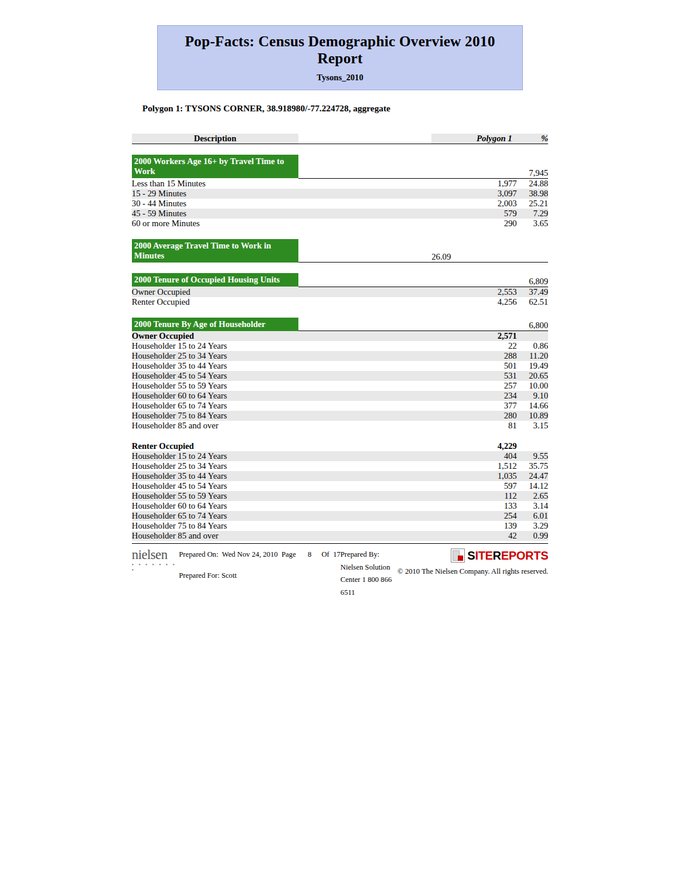Pop-Facts: Census Demographic Overview 2010 Report
Tysons_2010
Polygon 1: TYSONS CORNER, 38.918980/-77.224728, aggregate
| Description | | Polygon 1 % |
| 2000 Workers Age 16+ by Travel Time to Work | | 7,945 |
| Less than 15 Minutes | | 1,977 24.88 |
| 15 - 29 Minutes | | 3,097 38.98 |
| 30 - 44 Minutes | | 2,003 25.21 |
| 45 - 59 Minutes | | 579 7.29 |
| 60 or more Minutes | | 290 3.65 |
| 2000 Average Travel Time to Work in Minutes | | 26.09 |
| 2000 Tenure of Occupied Housing Units | | 6,809 |
| Owner Occupied | | 2,553 37.49 |
| Renter Occupied | | 4,256 62.51 |
| 2000 Tenure By Age of Householder | | 6,800 |
| Owner Occupied | | 2,571 |
| Householder 15 to 24 Years | | 22 0.86 |
| Householder 25 to 34 Years | | 288 11.20 |
| Householder 35 to 44 Years | | 501 19.49 |
| Householder 45 to 54 Years | | 531 20.65 |
| Householder 55 to 59 Years | | 257 10.00 |
| Householder 60 to 64 Years | | 234 9.10 |
| Householder 65 to 74 Years | | 377 14.66 |
| Householder 75 to 84 Years | | 280 10.89 |
| Householder 85 and over | | 81 3.15 |
| Renter Occupied | | 4,229 |
| Householder 15 to 24 Years | | 404 9.55 |
| Householder 25 to 34 Years | | 1,512 35.75 |
| Householder 35 to 44 Years | | 1,035 24.47 |
| Householder 45 to 54 Years | | 597 14.12 |
| Householder 55 to 59 Years | | 112 2.65 |
| Householder 60 to 64 Years | | 133 3.14 |
| Householder 65 to 74 Years | | 254 6.01 |
| Householder 75 to 84 Years | | 139 3.29 |
| Householder 85 and over | | 42 0.99 |
| nielsen • • • • • • • • | Prepared On: Wed Nov 24, 2010 Page 8 Of 17 Prepared For: Scott | Prepared By: Nielsen Solution Center 1 800 866 6511 | S ITE R EPORTS © 2010 The Nielsen Company. All rights reserved. |